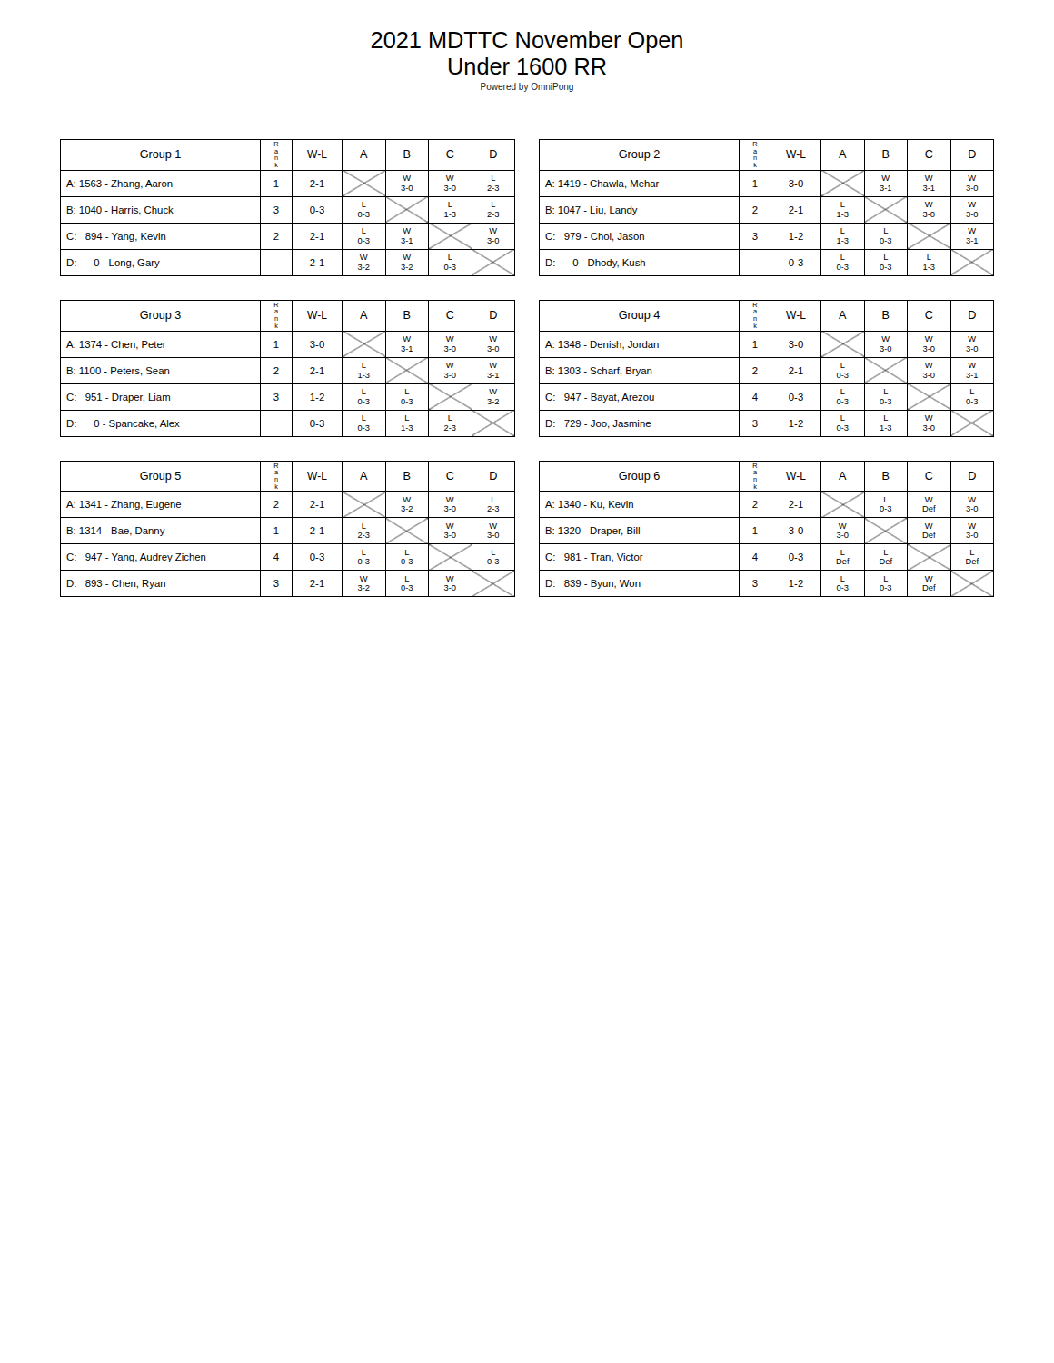2021 MDTTC November Open
Under 1600 RR
Powered by OmniPong
| / Group 1 / R a n k / W-L / A / B / C / D / / --- / --- / --- / --- / --- / --- / --- / / A: 1563 - Zhang, Aaron / 1 / 2-1 / / W 3-0 / W 3-0 / L 2-3 / / B: 1040 - Harris, Chuck / 3 / 0-3 / L 0-3 / / L 1-3 / L 2-3 / / C: 894 - Yang, Kevin / 2 / 2-1 / L 0-3 / W 3-1 / / W 3-0 / / D: 0 - Long, Gary / / 2-1 / W 3-2 / W 3-2 / L 0-3 / / | / Group 2 / R a n k / W-L / A / B / C / D / / --- / --- / --- / --- / --- / --- / --- / / A: 1419 - Chawla, Mehar / 1 / 3-0 / / W 3-1 / W 3-1 / W 3-0 / / B: 1047 - Liu, Landy / 2 / 2-1 / L 1-3 / / W 3-0 / W 3-0 / / C: 979 - Choi, Jason / 3 / 1-2 / L 1-3 / L 0-3 / / W 3-1 / / D: 0 - Dhody, Kush / / 0-3 / L 0-3 / L 0-3 / L 1-3 / / |
| / Group 3 / R a n k / W-L / A / B / C / D / / --- / --- / --- / --- / --- / --- / --- / / A: 1374 - Chen, Peter / 1 / 3-0 / / W 3-1 / W 3-0 / W 3-0 / / B: 1100 - Peters, Sean / 2 / 2-1 / L 1-3 / / W 3-0 / W 3-1 / / C: 951 - Draper, Liam / 3 / 1-2 / L 0-3 / L 0-3 / / W 3-2 / / D: 0 - Spancake, Alex / / 0-3 / L 0-3 / L 1-3 / L 2-3 / / | / Group 4 / R a n k / W-L / A / B / C / D / / --- / --- / --- / --- / --- / --- / --- / / A: 1348 - Denish, Jordan / 1 / 3-0 / / W 3-0 / W 3-0 / W 3-0 / / B: 1303 - Scharf, Bryan / 2 / 2-1 / L 0-3 / / W 3-0 / W 3-1 / / C: 947 - Bayat, Arezou / 4 / 0-3 / L 0-3 / L 0-3 / / L 0-3 / / D: 729 - Joo, Jasmine / 3 / 1-2 / L 0-3 / L 1-3 / W 3-0 / / |
| / Group 5 / R a n k / W-L / A / B / C / D / / --- / --- / --- / --- / --- / --- / --- / / A: 1341 - Zhang, Eugene / 2 / 2-1 / / W 3-2 / W 3-0 / L 2-3 / / B: 1314 - Bae, Danny / 1 / 2-1 / L 2-3 / / W 3-0 / W 3-0 / / C: 947 - Yang, Audrey Zichen / 4 / 0-3 / L 0-3 / L 0-3 / / L 0-3 / / D: 893 - Chen, Ryan / 3 / 2-1 / W 3-2 / L 0-3 / W 3-0 / / | / Group 6 / R a n k / W-L / A / B / C / D / / --- / --- / --- / --- / --- / --- / --- / / A: 1340 - Ku, Kevin / 2 / 2-1 / / L 0-3 / W Def / W 3-0 / / B: 1320 - Draper, Bill / 1 / 3-0 / W 3-0 / / W Def / W 3-0 / / C: 981 - Tran, Victor / 4 / 0-3 / L Def / L Def / / L Def / / D: 839 - Byun, Won / 3 / 1-2 / L 0-3 / L 0-3 / W Def / / |